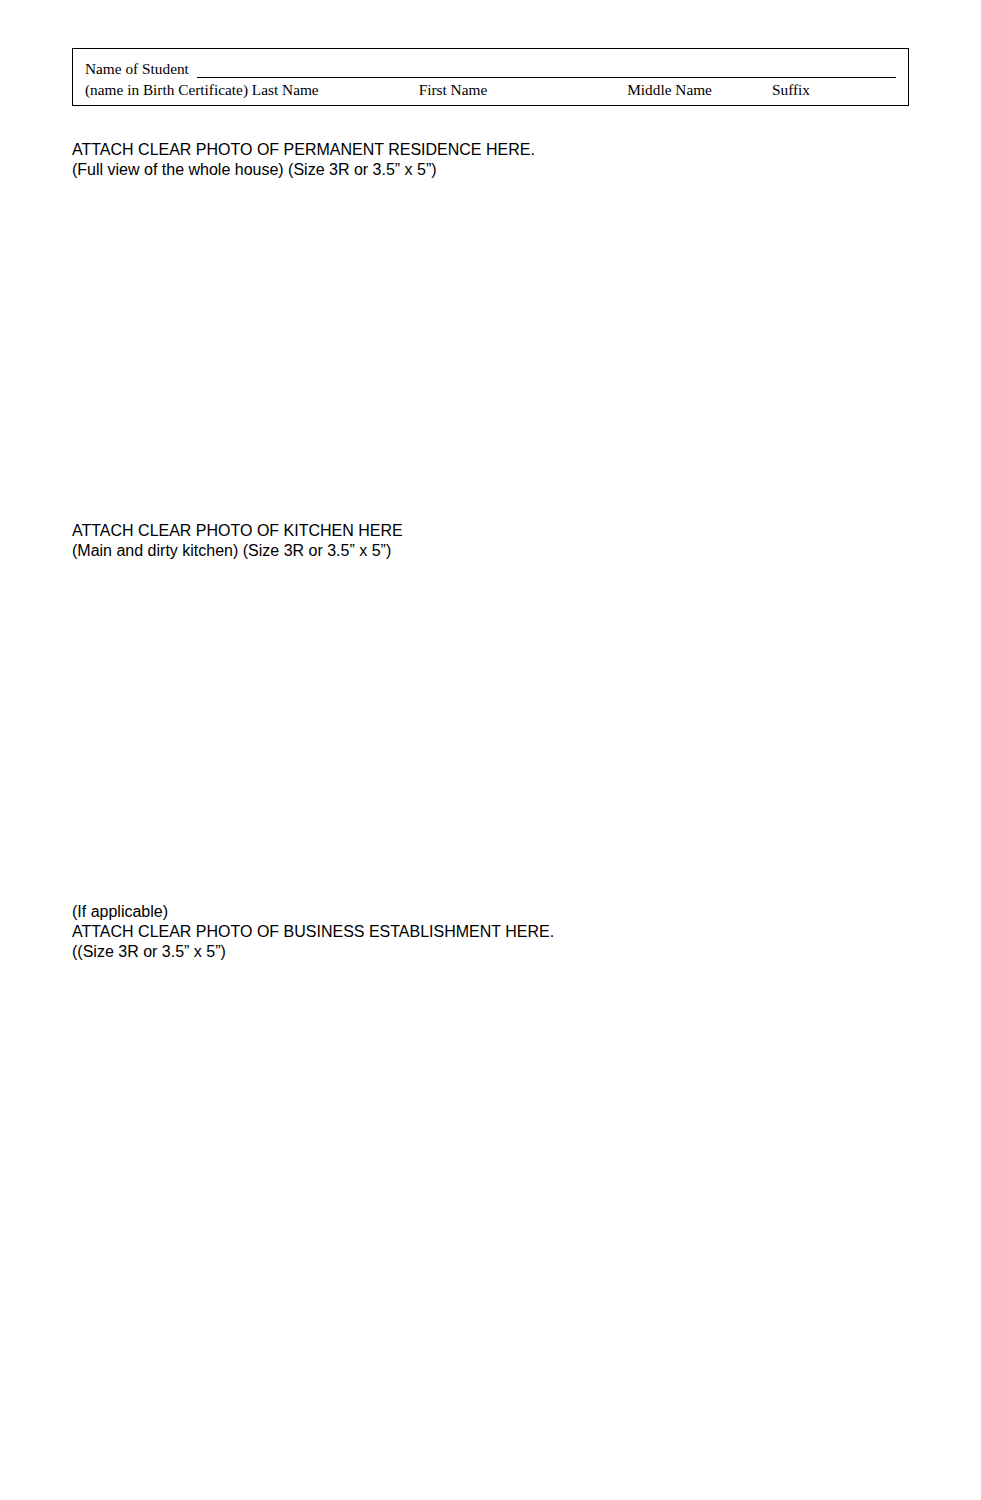Name of Student
(name in Birth Certificate) Last Name First Name Middle Name Suffix
ATTACH CLEAR PHOTO OF PERMANENT RESIDENCE HERE.
(Full view of the whole house) (Size 3R or 3.5” x 5”)
ATTACH CLEAR PHOTO OF KITCHEN HERE
(Main and dirty kitchen) (Size 3R or 3.5” x 5”)
(If applicable)
ATTACH CLEAR PHOTO OF BUSINESS ESTABLISHMENT HERE.
((Size 3R or 3.5” x 5”)